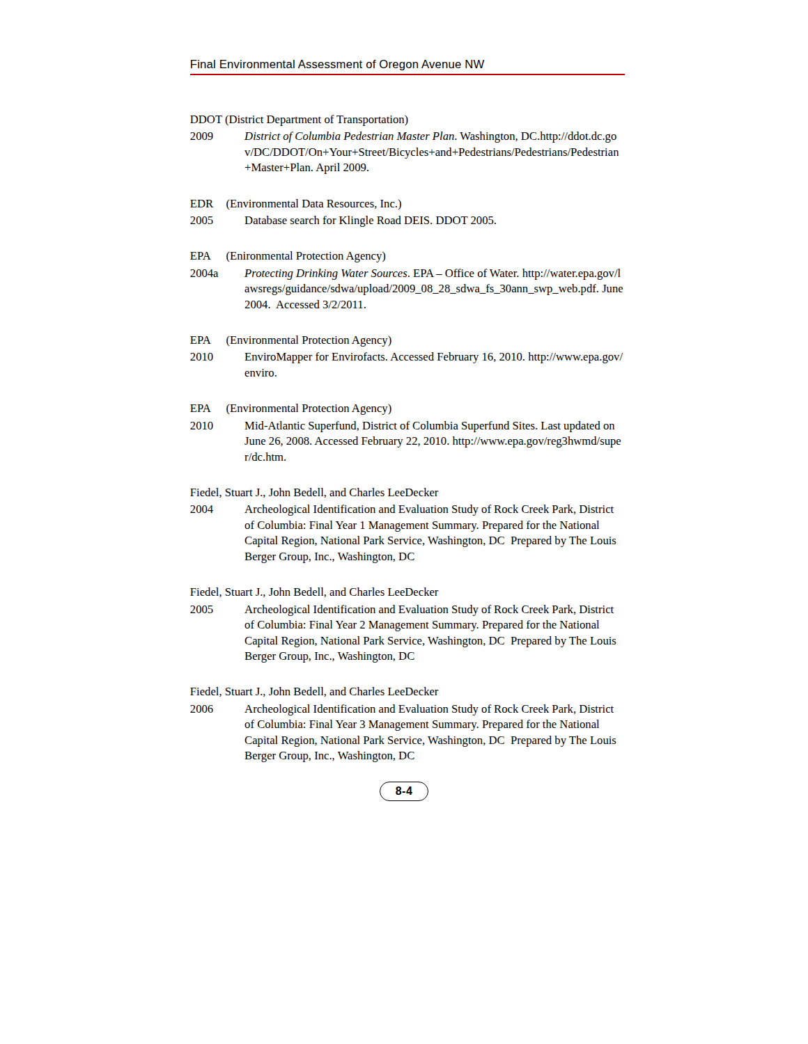Final Environmental Assessment of Oregon Avenue NW
DDOT (District Department of Transportation)
2009
District of Columbia Pedestrian Master Plan. Washington, DC.http://ddot.dc.gov/DC/DDOT/On+Your+Street/Bicycles+and+Pedestrians/Pedestrians/Pedestrian+Master+Plan. April 2009.
EDR(Environmental Data Resources, Inc.)
2005
Database search for Klingle Road DEIS. DDOT 2005.
EPA(Enironmental Protection Agency)
2004a
Protecting Drinking Water Sources. EPA – Office of Water. http://water.epa.gov/lawsregs/guidance/sdwa/upload/2009_08_28_sdwa_fs_30ann_swp_web.pdf. June 2004. Accessed 3/2/2011.
EPA(Environmental Protection Agency)
2010
EnviroMapper for Envirofacts. Accessed February 16, 2010. http://www.epa.gov/enviro.
EPA(Environmental Protection Agency)
2010
Mid-Atlantic Superfund, District of Columbia Superfund Sites. Last updated on June 26, 2008. Accessed February 22, 2010. http://www.epa.gov/reg3hwmd/super/dc.htm.
Fiedel, Stuart J., John Bedell, and Charles LeeDecker
2004
Archeological Identification and Evaluation Study of Rock Creek Park, District of Columbia: Final Year 1 Management Summary. Prepared for the National Capital Region, National Park Service, Washington, DC Prepared by The Louis Berger Group, Inc., Washington, DC
Fiedel, Stuart J., John Bedell, and Charles LeeDecker
2005
Archeological Identification and Evaluation Study of Rock Creek Park, District of Columbia: Final Year 2 Management Summary. Prepared for the National Capital Region, National Park Service, Washington, DC Prepared by The Louis Berger Group, Inc., Washington, DC
Fiedel, Stuart J., John Bedell, and Charles LeeDecker
2006
Archeological Identification and Evaluation Study of Rock Creek Park, District of Columbia: Final Year 3 Management Summary. Prepared for the National Capital Region, National Park Service, Washington, DC Prepared by The Louis Berger Group, Inc., Washington, DC
8-4